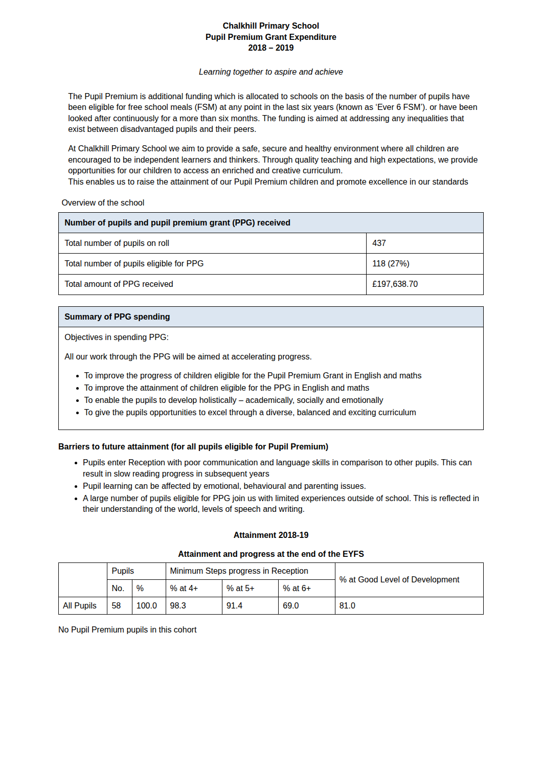Chalkhill Primary School
Pupil Premium Grant Expenditure
2018 – 2019
Learning together to aspire and achieve
The Pupil Premium is additional funding which is allocated to schools on the basis of the number of pupils have been eligible for free school meals (FSM) at any point in the last six years (known as ‘Ever 6 FSM’). or have been looked after continuously for a more than six months. The funding is aimed at addressing any inequalities that exist between disadvantaged pupils and their peers.
At Chalkhill Primary School we aim to provide a safe, secure and healthy environment where all children are encouraged to be independent learners and thinkers. Through quality teaching and high expectations, we provide opportunities for our children to access an enriched and creative curriculum.
This enables us to raise the attainment of our Pupil Premium children and promote excellence in our standards
Overview of the school
| Number of pupils and pupil premium grant (PPG) received |
| --- |
| Total number of pupils on roll | 437 |
| Total number of pupils eligible for PPG | 118 (27%) |
| Total amount of PPG received | £197,638.70 |
| Summary of PPG spending |
| --- |
| Objectives in spending PPG: All our work through the PPG will be aimed at accelerating progress. To improve the progress of children eligible for the Pupil Premium Grant in English and maths To improve the attainment of children eligible for the PPG in English and maths To enable the pupils to develop holistically – academically, socially and emotionally To give the pupils opportunities to excel through a diverse, balanced and exciting curriculum |
Barriers to future attainment (for all pupils eligible for Pupil Premium)
Pupils enter Reception with poor communication and language skills in comparison to other pupils. This can result in slow reading progress in subsequent years
Pupil learning can be affected by emotional, behavioural and parenting issues.
A large number of pupils eligible for PPG join us with limited experiences outside of school. This is reflected in their understanding of the world, levels of speech and writing.
Attainment 2018-19
Attainment and progress at the end of the EYFS
| | Pupils | Minimum Steps progress in Reception | % at Good Level of Development |
| No. | % | % at 4+ | % at 5+ | % at 6+ |
| All Pupils | 58 | 100.0 | 98.3 | 91.4 | 69.0 | 81.0 |
No Pupil Premium pupils in this cohort